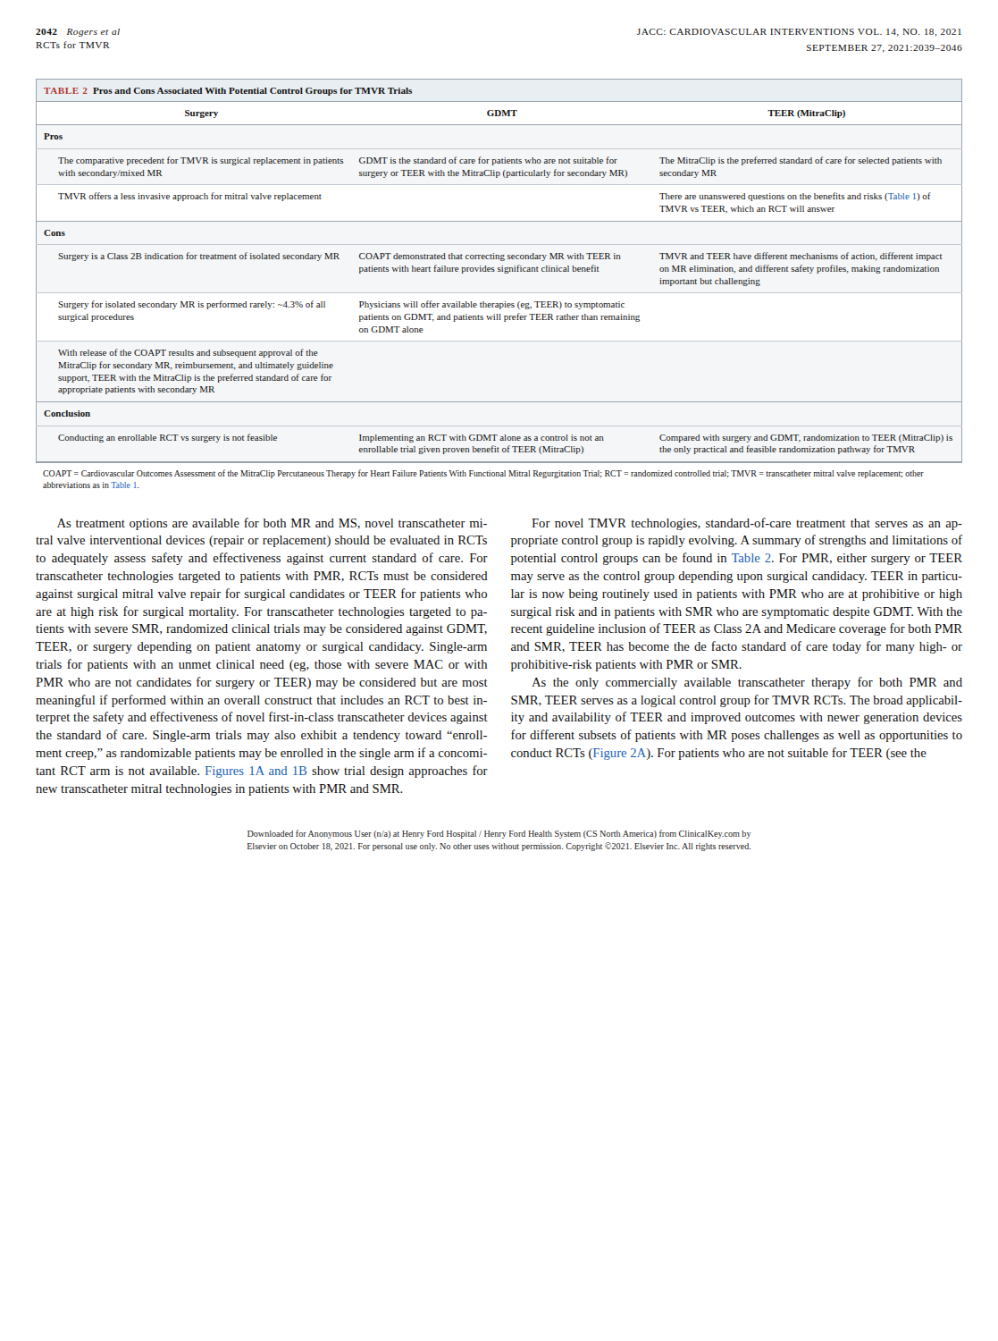2042 Rogers et al
RCTs for TMVR
JACC: Cardiovascular Interventions Vol. 14, No. 18, 2021
September 27, 2021:2039–2046
TABLE 2 Pros and Cons Associated With Potential Control Groups for TMVR Trials
| | Surgery | GDMT | TEER (MitraClip) |
| --- | --- | --- | --- |
| Pros |
| | The comparative precedent for TMVR is surgical replacement in patients with secondary/mixed MR | GDMT is the standard of care for patients who are not suitable for surgery or TEER with the MitraClip (particularly for secondary MR) | The MitraClip is the preferred standard of care for selected patients with secondary MR |
| | TMVR offers a less invasive approach for mitral valve replacement | | There are unanswered questions on the benefits and risks ( Table 1 ) of TMVR vs TEER, which an RCT will answer |
| Cons |
| | Surgery is a Class 2B indication for treatment of isolated secondary MR | COAPT demonstrated that correcting secondary MR with TEER in patients with heart failure provides significant clinical benefit | TMVR and TEER have different mechanisms of action, different impact on MR elimination, and different safety profiles, making randomization important but challenging |
| | Surgery for isolated secondary MR is performed rarely: ~4.3% of all surgical procedures | Physicians will offer available therapies (eg, TEER) to symptomatic patients on GDMT, and patients will prefer TEER rather than remaining on GDMT alone | |
| | With release of the COAPT results and subsequent approval of the MitraClip for secondary MR, reimbursement, and ultimately guideline support, TEER with the MitraClip is the preferred standard of care for appropriate patients with secondary MR | | |
| Conclusion |
| | Conducting an enrollable RCT vs surgery is not feasible | Implementing an RCT with GDMT alone as a control is not an enrollable trial given proven benefit of TEER (MitraClip) | Compared with surgery and GDMT, randomization to TEER (MitraClip) is the only practical and feasible randomization pathway for TMVR |
COAPT = Cardiovascular Outcomes Assessment of the MitraClip Percutaneous Therapy for Heart Failure Patients With Functional Mitral Regurgitation Trial; RCT = randomized controlled trial; TMVR = transcatheter mitral valve replacement; other abbreviations as in Table 1.
As treatment options are available for both MR and MS, novel transcatheter mitral valve interventional devices (repair or replacement) should be evaluated in RCTs to adequately assess safety and effectiveness against current standard of care. For transcatheter technologies targeted to patients with PMR, RCTs must be considered against surgical mitral valve repair for surgical candidates or TEER for patients who are at high risk for surgical mortality. For transcatheter technologies targeted to patients with severe SMR, randomized clinical trials may be considered against GDMT, TEER, or surgery depending on patient anatomy or surgical candidacy. Single-arm trials for patients with an unmet clinical need (eg, those with severe MAC or with PMR who are not candidates for surgery or TEER) may be considered but are most meaningful if performed within an overall construct that includes an RCT to best interpret the safety and effectiveness of novel first-in-class transcatheter devices against the standard of care. Single-arm trials may also exhibit a tendency toward “enrollment creep,” as randomizable patients may be enrolled in the single arm if a concomitant RCT arm is not available. Figures 1A and 1B show trial design approaches for new transcatheter mitral technologies in patients with PMR and SMR.
For novel TMVR technologies, standard-of-care treatment that serves as an appropriate control group is rapidly evolving. A summary of strengths and limitations of potential control groups can be found in Table 2. For PMR, either surgery or TEER may serve as the control group depending upon surgical candidacy. TEER in particular is now being routinely used in patients with PMR who are at prohibitive or high surgical risk and in patients with SMR who are symptomatic despite GDMT. With the recent guideline inclusion of TEER as Class 2A and Medicare coverage for both PMR and SMR, TEER has become the de facto standard of care today for many high- or prohibitive-risk patients with PMR or SMR.
As the only commercially available transcatheter therapy for both PMR and SMR, TEER serves as a logical control group for TMVR RCTs. The broad applicability and availability of TEER and improved outcomes with newer generation devices for different subsets of patients with MR poses challenges as well as opportunities to conduct RCTs (Figure 2A). For patients who are not suitable for TEER (see the
Downloaded for Anonymous User (n/a) at Henry Ford Hospital / Henry Ford Health System (CS North America) from ClinicalKey.com by
Elsevier on October 18, 2021. For personal use only. No other uses without permission. Copyright ©2021. Elsevier Inc. All rights reserved.